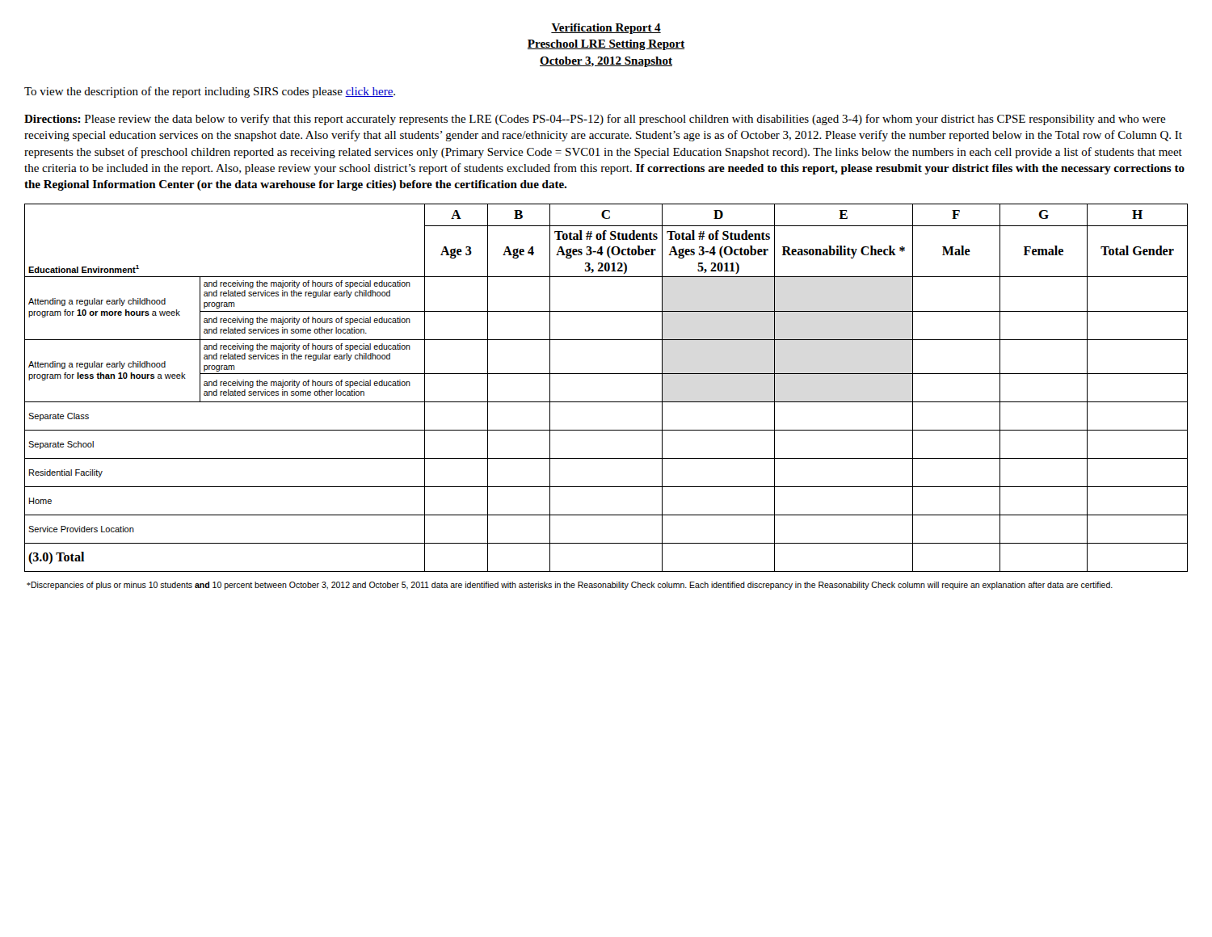Verification Report 4
Preschool LRE Setting Report
October 3, 2012 Snapshot
To view the description of the report including SIRS codes please click here.
Directions: Please review the data below to verify that this report accurately represents the LRE (Codes PS-04--PS-12) for all preschool children with disabilities (aged 3-4) for whom your district has CPSE responsibility and who were receiving special education services on the snapshot date. Also verify that all students’ gender and race/ethnicity are accurate. Student’s age is as of October 3, 2012. Please verify the number reported below in the Total row of Column Q. It represents the subset of preschool children reported as receiving related services only (Primary Service Code = SVC01 in the Special Education Snapshot record). The links below the numbers in each cell provide a list of students that meet the criteria to be included in the report. Also, please review your school district’s report of students excluded from this report. If corrections are needed to this report, please resubmit your district files with the necessary corrections to the Regional Information Center (or the data warehouse for large cities) before the certification due date.
| Educational Environment 1 | A | B | C | D | E | F | G | H |
| Age 3 | Age 4 | Total # of Students Ages 3-4 (October 3, 2012) | Total # of Students Ages 3-4 (October 5, 2011) | Reasonability Check * | Male | Female | Total Gender |
| Attending a regular early childhood program for 10 or more hours a week | and receiving the majority of hours of special education and related services in the regular early childhood program | | | | | | | | |
| and receiving the majority of hours of special education and related services in some other location. | | | | | | | | |
| Attending a regular early childhood program for less than 10 hours a week | and receiving the majority of hours of special education and related services in the regular early childhood program | | | | | | | | |
| and receiving the majority of hours of special education and related services in some other location | | | | | | | | |
| Separate Class | | | | | | | | |
| Separate School | | | | | | | | |
| Residential Facility | | | | | | | | |
| Home | | | | | | | | |
| Service Providers Location | | | | | | | | |
| (3.0) Total | | | | | | | | |
*Discrepancies of plus or minus 10 students and 10 percent between October 3, 2012 and October 5, 2011 data are identified with asterisks in the Reasonability Check column. Each identified discrepancy in the Reasonability Check column will require an explanation after data are certified.